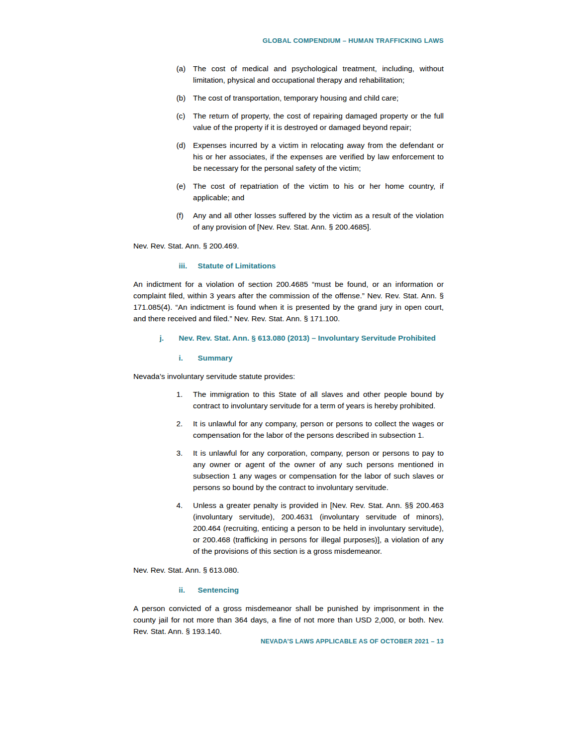GLOBAL COMPENDIUM – HUMAN TRAFFICKING LAWS
(a) The cost of medical and psychological treatment, including, without limitation, physical and occupational therapy and rehabilitation;
(b) The cost of transportation, temporary housing and child care;
(c) The return of property, the cost of repairing damaged property or the full value of the property if it is destroyed or damaged beyond repair;
(d) Expenses incurred by a victim in relocating away from the defendant or his or her associates, if the expenses are verified by law enforcement to be necessary for the personal safety of the victim;
(e) The cost of repatriation of the victim to his or her home country, if applicable; and
(f) Any and all other losses suffered by the victim as a result of the violation of any provision of [Nev. Rev. Stat. Ann. § 200.4685].
Nev. Rev. Stat. Ann. § 200.469.
iii. Statute of Limitations
An indictment for a violation of section 200.4685 “must be found, or an information or complaint filed, within 3 years after the commission of the offense.” Nev. Rev. Stat. Ann. § 171.085(4). “An indictment is found when it is presented by the grand jury in open court, and there received and filed.” Nev. Rev. Stat. Ann. § 171.100.
j. Nev. Rev. Stat. Ann. § 613.080 (2013) – Involuntary Servitude Prohibited
i. Summary
Nevada’s involuntary servitude statute provides:
1. The immigration to this State of all slaves and other people bound by contract to involuntary servitude for a term of years is hereby prohibited.
2. It is unlawful for any company, person or persons to collect the wages or compensation for the labor of the persons described in subsection 1.
3. It is unlawful for any corporation, company, person or persons to pay to any owner or agent of the owner of any such persons mentioned in subsection 1 any wages or compensation for the labor of such slaves or persons so bound by the contract to involuntary servitude.
4. Unless a greater penalty is provided in [Nev. Rev. Stat. Ann. §§ 200.463 (involuntary servitude), 200.4631 (involuntary servitude of minors), 200.464 (recruiting, enticing a person to be held in involuntary servitude), or 200.468 (trafficking in persons for illegal purposes)], a violation of any of the provisions of this section is a gross misdemeanor.
Nev. Rev. Stat. Ann. § 613.080.
ii. Sentencing
A person convicted of a gross misdemeanor shall be punished by imprisonment in the county jail for not more than 364 days, a fine of not more than USD 2,000, or both. Nev. Rev. Stat. Ann. § 193.140.
NEVADA’S LAWS APPLICABLE AS OF OCTOBER 2021 – 13